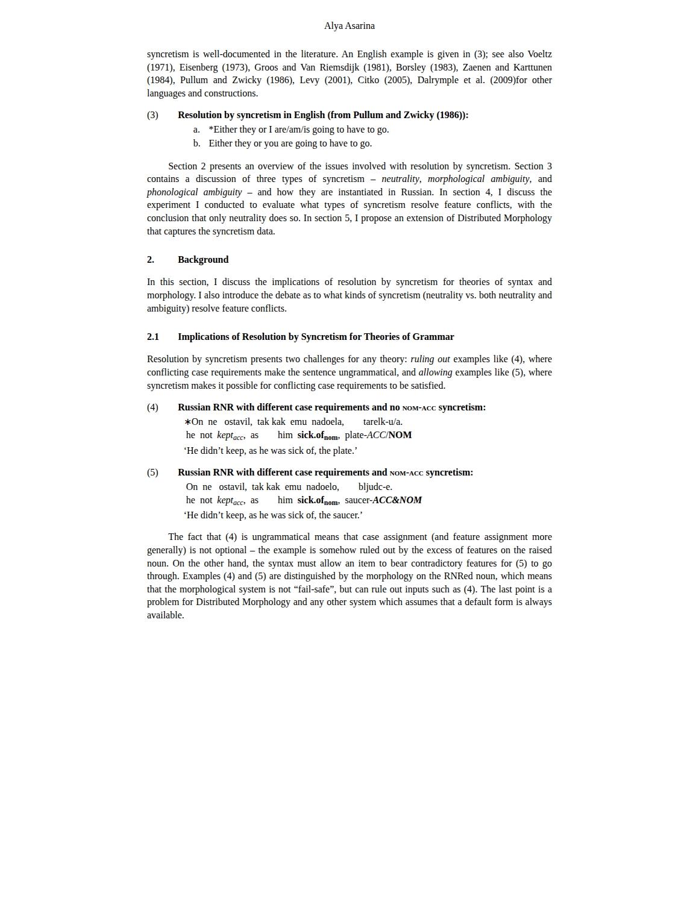Alya Asarina
syncretism is well-documented in the literature. An English example is given in (3); see also Voeltz (1971), Eisenberg (1973), Groos and Van Riemsdijk (1981), Borsley (1983), Zaenen and Karttunen (1984), Pullum and Zwicky (1986), Levy (2001), Citko (2005), Dalrymple et al. (2009)for other languages and constructions.
(3) Resolution by syncretism in English (from Pullum and Zwicky (1986)):
a.*Either they or I are/am/is going to have to go.
b. Either they or you are going to have to go.
Section 2 presents an overview of the issues involved with resolution by syncretism. Section 3 contains a discussion of three types of syncretism – neutrality, morphological ambiguity, and phonological ambiguity – and how they are instantiated in Russian. In section 4, I discuss the experiment I conducted to evaluate what types of syncretism resolve feature conflicts, with the conclusion that only neutrality does so. In section 5, I propose an extension of Distributed Morphology that captures the syncretism data.
2. Background
In this section, I discuss the implications of resolution by syncretism for theories of syntax and morphology. I also introduce the debate as to what kinds of syncretism (neutrality vs. both neutrality and ambiguity) resolve feature conflicts.
2.1 Implications of Resolution by Syncretism for Theories of Grammar
Resolution by syncretism presents two challenges for any theory: ruling out examples like (4), where conflicting case requirements make the sentence ungrammatical, and allowing examples like (5), where syncretism makes it possible for conflicting case requirements to be satisfied.
(4) Russian RNR with different case requirements and no nom-acc syncretism:
∗On ne ostavil, tak kak emu nadoela, tarelk-u/a.
he not keptacc, as him sick.ofnom, plate-ACC/NOM
‘He didn’t keep, as he was sick of, the plate.’
(5) Russian RNR with different case requirements and nom-acc syncretism:
On ne ostavil, tak kak emu nadoelo, bljudc-e.
he not keptacc, as him sick.ofnom, saucer-ACC&NOM
‘He didn’t keep, as he was sick of, the saucer.’
The fact that (4) is ungrammatical means that case assignment (and feature assignment more generally) is not optional – the example is somehow ruled out by the excess of features on the raised noun. On the other hand, the syntax must allow an item to bear contradictory features for (5) to go through. Examples (4) and (5) are distinguished by the morphology on the RNRed noun, which means that the morphological system is not “fail-safe”, but can rule out inputs such as (4). The last point is a problem for Distributed Morphology and any other system which assumes that a default form is always available.